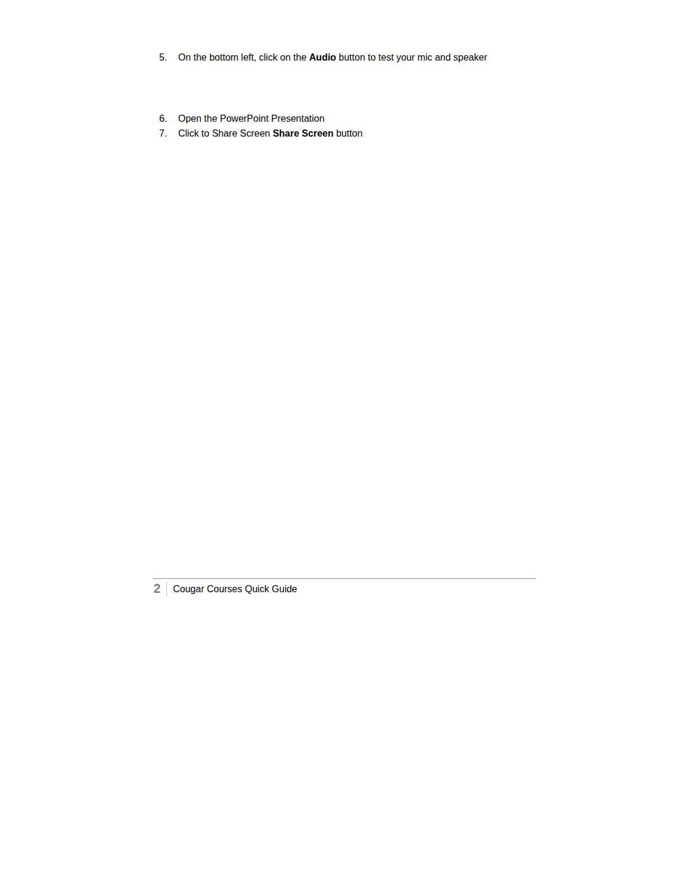5. On the bottom left, click on the Audio button to test your mic and speaker
6. Open the PowerPoint Presentation
7. Click to Share Screen Share Screen button
2 Cougar Courses Quick Guide